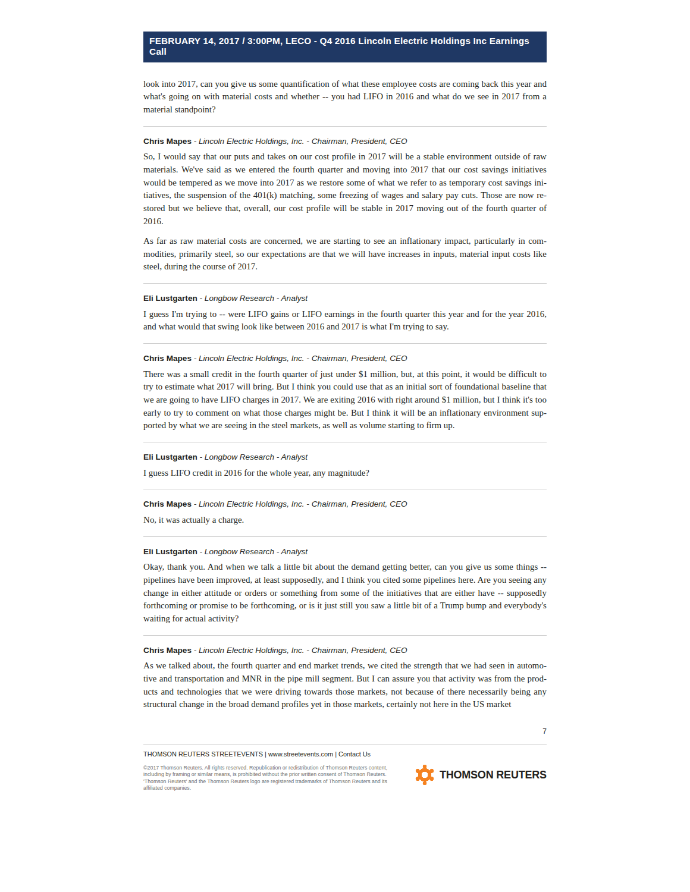FEBRUARY 14, 2017 / 3:00PM, LECO - Q4 2016 Lincoln Electric Holdings Inc Earnings Call
look into 2017, can you give us some quantification of what these employee costs are coming back this year and what's going on with material costs and whether -- you had LIFO in 2016 and what do we see in 2017 from a material standpoint?
Chris Mapes - Lincoln Electric Holdings, Inc. - Chairman, President, CEO
So, I would say that our puts and takes on our cost profile in 2017 will be a stable environment outside of raw materials. We've said as we entered the fourth quarter and moving into 2017 that our cost savings initiatives would be tempered as we move into 2017 as we restore some of what we refer to as temporary cost savings initiatives, the suspension of the 401(k) matching, some freezing of wages and salary pay cuts. Those are now restored but we believe that, overall, our cost profile will be stable in 2017 moving out of the fourth quarter of 2016.
As far as raw material costs are concerned, we are starting to see an inflationary impact, particularly in commodities, primarily steel, so our expectations are that we will have increases in inputs, material input costs like steel, during the course of 2017.
Eli Lustgarten - Longbow Research - Analyst
I guess I'm trying to -- were LIFO gains or LIFO earnings in the fourth quarter this year and for the year 2016, and what would that swing look like between 2016 and 2017 is what I'm trying to say.
Chris Mapes - Lincoln Electric Holdings, Inc. - Chairman, President, CEO
There was a small credit in the fourth quarter of just under $1 million, but, at this point, it would be difficult to try to estimate what 2017 will bring. But I think you could use that as an initial sort of foundational baseline that we are going to have LIFO charges in 2017. We are exiting 2016 with right around $1 million, but I think it's too early to try to comment on what those charges might be. But I think it will be an inflationary environment supported by what we are seeing in the steel markets, as well as volume starting to firm up.
Eli Lustgarten - Longbow Research - Analyst
I guess LIFO credit in 2016 for the whole year, any magnitude?
Chris Mapes - Lincoln Electric Holdings, Inc. - Chairman, President, CEO
No, it was actually a charge.
Eli Lustgarten - Longbow Research - Analyst
Okay, thank you. And when we talk a little bit about the demand getting better, can you give us some things -- pipelines have been improved, at least supposedly, and I think you cited some pipelines here. Are you seeing any change in either attitude or orders or something from some of the initiatives that are either have -- supposedly forthcoming or promise to be forthcoming, or is it just still you saw a little bit of a Trump bump and everybody's waiting for actual activity?
Chris Mapes - Lincoln Electric Holdings, Inc. - Chairman, President, CEO
As we talked about, the fourth quarter and end market trends, we cited the strength that we had seen in automotive and transportation and MNR in the pipe mill segment. But I can assure you that activity was from the products and technologies that we were driving towards those markets, not because of there necessarily being any structural change in the broad demand profiles yet in those markets, certainly not here in the US market
7
THOMSON REUTERS STREETEVENTS | www.streetevents.com | Contact Us
©2017 Thomson Reuters. All rights reserved. Republication or redistribution of Thomson Reuters content, including by framing or similar means, is prohibited without the prior written consent of Thomson Reuters. 'Thomson Reuters' and the Thomson Reuters logo are registered trademarks of Thomson Reuters and its affiliated companies.
THOMSON REUTERS